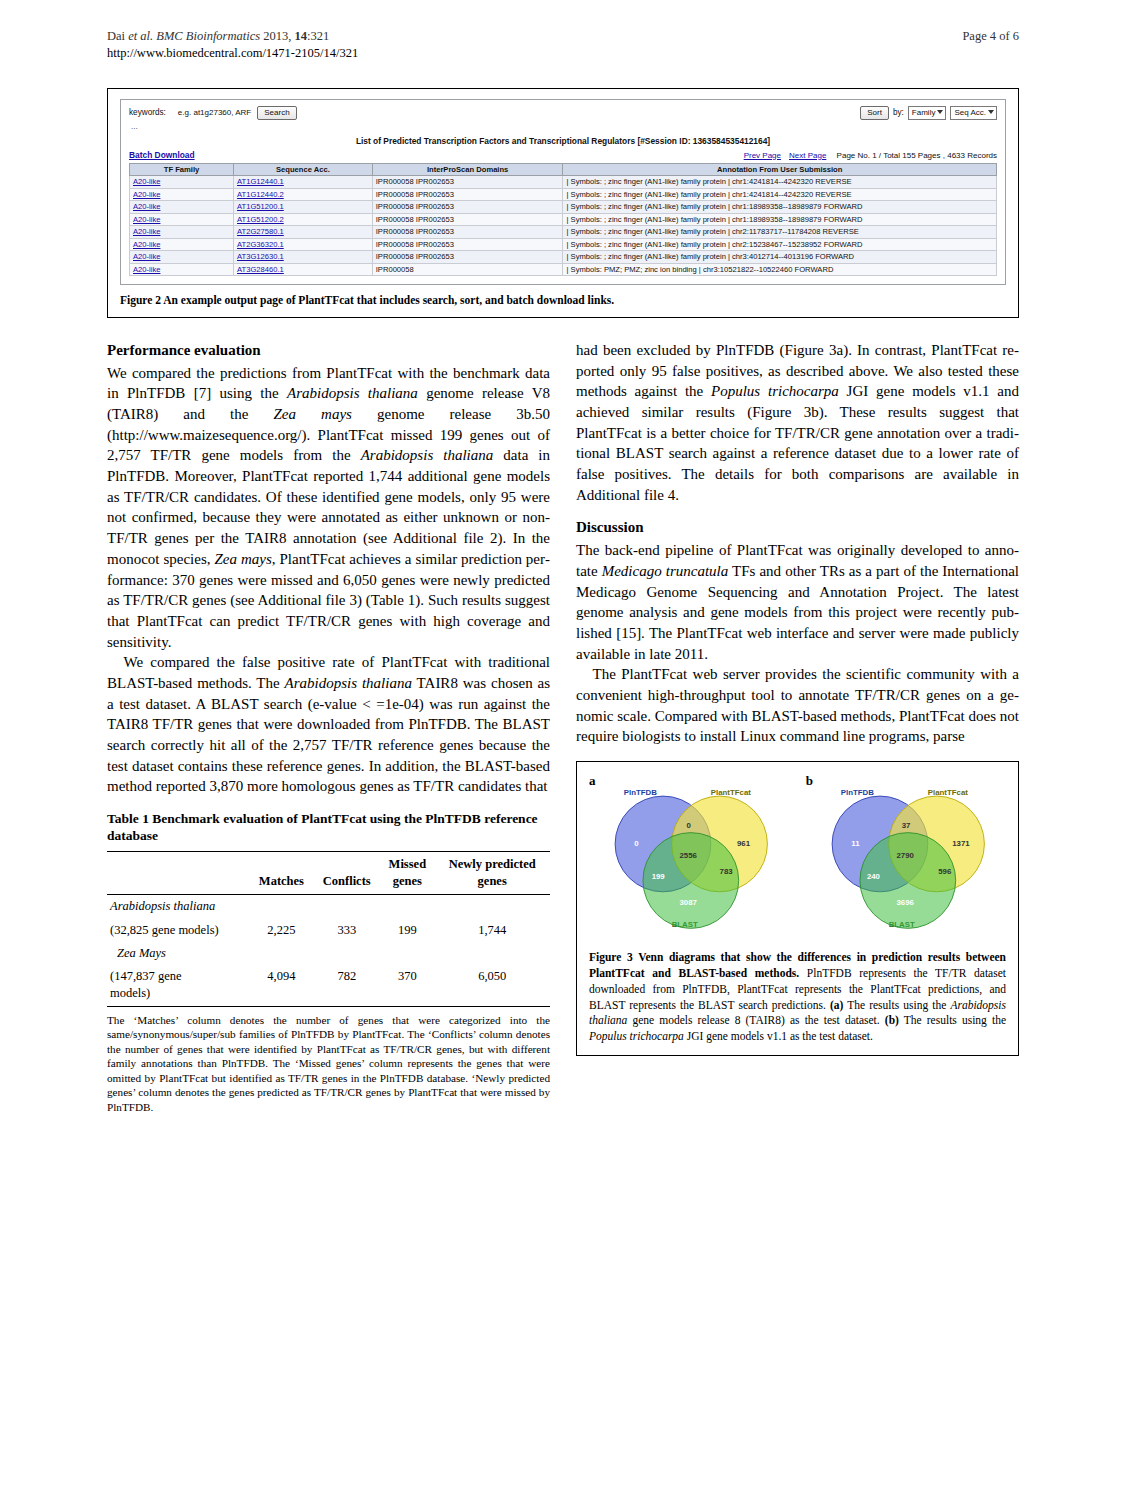Dai et al. BMC Bioinformatics 2013, 14:321
http://www.biomedcentral.com/1471-2105/14/321
Page 4 of 6
keywords: e.g. at1g27360, ARF Search Sort by: Family Seq Acc.
...
List of Predicted Transcription Factors and Transcriptional Regulators [#Session ID: 1363584535412164]
Batch Download
Prev Page Next Page Page No. 1 / Total 155 Pages , 4633 Records
| TF Family | Sequence Acc. | InterProScan Domains | Annotation From User Submission |
| --- | --- | --- | --- |
| A20-like | AT1G12440.1 | IPR000058 IPR002653 | / Symbols: ; zinc finger (AN1-like) family protein / chr1:4241814--4242320 REVERSE |
| A20-like | AT1G12440.2 | IPR000058 IPR002653 | / Symbols: ; zinc finger (AN1-like) family protein / chr1:4241814--4242320 REVERSE |
| A20-like | AT1G51200.1 | IPR000058 IPR002653 | / Symbols: ; zinc finger (AN1-like) family protein / chr1:18989358--18989879 FORWARD |
| A20-like | AT1G51200.2 | IPR000058 IPR002653 | / Symbols: ; zinc finger (AN1-like) family protein / chr1:18989358--18989879 FORWARD |
| A20-like | AT2G27580.1 | IPR000058 IPR002653 | / Symbols: ; zinc finger (AN1-like) family protein / chr2:11783717--11784208 REVERSE |
| A20-like | AT2G36320.1 | IPR000058 IPR002653 | / Symbols: ; zinc finger (AN1-like) family protein / chr2:15238467--15238952 FORWARD |
| A20-like | AT3G12630.1 | IPR000058 IPR002653 | / Symbols: ; zinc finger (AN1-like) family protein / chr3:4012714--4013196 FORWARD |
| A20-like | AT3G28460.1 | IPR000058 | / Symbols: PMZ; PMZ; zinc ion binding / chr3:10521822--10522460 FORWARD |
Figure 2 An example output page of PlantTFcat that includes search, sort, and batch download links.
Performance evaluation
We compared the predictions from PlantTFcat with the benchmark data in PlnTFDB [7] using the Arabidopsis thaliana genome release V8 (TAIR8) and the Zea mays genome release 3b.50 (http://www.maizesequence.org/). PlantTFcat missed 199 genes out of 2,757 TF/TR gene models from the Arabidopsis thaliana data in PlnTFDB. Moreover, PlantTFcat reported 1,744 additional gene models as TF/TR/CR candidates. Of these identified gene models, only 95 were not confirmed, because they were annotated as either unknown or non-TF/TR genes per the TAIR8 annotation (see Additional file 2). In the monocot species, Zea mays, PlantTFcat achieves a similar prediction performance: 370 genes were missed and 6,050 genes were newly predicted as TF/TR/CR genes (see Additional file 3) (Table 1). Such results suggest that PlantTFcat can predict TF/TR/CR genes with high coverage and sensitivity.
We compared the false positive rate of PlantTFcat with traditional BLAST-based methods. The Arabidopsis thaliana TAIR8 was chosen as a test dataset. A BLAST search (e-value < =1e-04) was run against the TAIR8 TF/TR genes that were downloaded from PlnTFDB. The BLAST search correctly hit all of the 2,757 TF/TR reference genes because the test dataset contains these reference genes. In addition, the BLAST-based method reported 3,870 more homologous genes as TF/TR candidates that
Table 1 Benchmark evaluation of PlantTFcat using the PlnTFDB reference database
| | Matches | Conflicts | Missed genes | Newly predicted genes |
| --- | --- | --- | --- | --- |
| Arabidopsis thaliana | | | | |
| (32,825 gene models) | 2,225 | 333 | 199 | 1,744 |
| Zea Mays | | | | |
| (147,837 gene models) | 4,094 | 782 | 370 | 6,050 |
The ‘Matches’ column denotes the number of genes that were categorized into the same/synonymous/super/sub families of PlnTFDB by PlantTFcat. The ‘Conflicts’ column denotes the number of genes that were identified by PlantTFcat as TF/TR/CR genes, but with different family annotations than PlnTFDB. The ‘Missed genes’ column represents the genes that were omitted by PlantTFcat but identified as TF/TR genes in the PlnTFDB database. ‘Newly predicted genes’ column denotes the genes predicted as TF/TR/CR genes by PlantTFcat that were missed by PlnTFDB.
had been excluded by PlnTFDB (Figure 3a). In contrast, PlantTFcat reported only 95 false positives, as described above. We also tested these methods against the Populus trichocarpa JGI gene models v1.1 and achieved similar results (Figure 3b). These results suggest that PlantTFcat is a better choice for TF/TR/CR gene annotation over a traditional BLAST search against a reference dataset due to a lower rate of false positives. The details for both comparisons are available in Additional file 4.
Discussion
The back-end pipeline of PlantTFcat was originally developed to annotate Medicago truncatula TFs and other TRs as a part of the International Medicago Genome Sequencing and Annotation Project. The latest genome analysis and gene models from this project were recently published [15]. The PlantTFcat web interface and server were made publicly available in late 2011.
The PlantTFcat web server provides the scientific community with a convenient high-throughput tool to annotate TF/TR/CR genes on a genomic scale. Compared with BLAST-based methods, PlantTFcat does not require biologists to install Linux command line programs, parse
a
PlnTFDB PlantTFcat BLAST 0 0 961 2556 783 199 3087
b
PlnTFDB PlantTFcat BLAST 11 37 1371 2790 596 240 3696
Figure 3 Venn diagrams that show the differences in prediction results between PlantTFcat and BLAST-based methods. PlnTFDB represents the TF/TR dataset downloaded from PlnTFDB, PlantTFcat represents the PlantTFcat predictions, and BLAST represents the BLAST search predictions. (a) The results using the Arabidopsis thaliana gene models release 8 (TAIR8) as the test dataset. (b) The results using the Populus trichocarpa JGI gene models v1.1 as the test dataset.